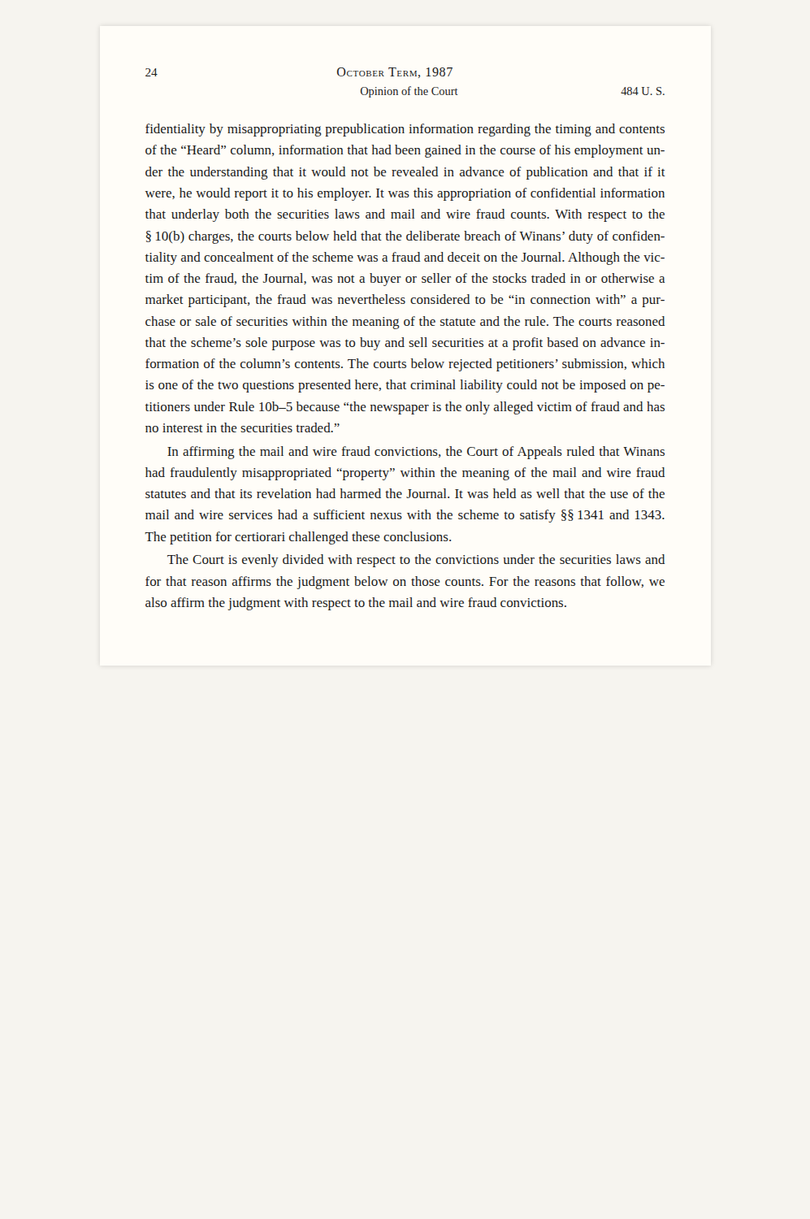24 October Term, 1987
Opinion of the Court 484 U. S.
fidentiality by misappropriating prepublication information regarding the timing and contents of the “Heard” column, information that had been gained in the course of his employment under the understanding that it would not be revealed in advance of publication and that if it were, he would report it to his employer. It was this appropriation of confidential information that underlay both the securities laws and mail and wire fraud counts. With respect to the § 10(b) charges, the courts below held that the deliberate breach of Winans’ duty of confidentiality and concealment of the scheme was a fraud and deceit on the Journal. Although the victim of the fraud, the Journal, was not a buyer or seller of the stocks traded in or otherwise a market participant, the fraud was nevertheless considered to be “in connection with” a purchase or sale of securities within the meaning of the statute and the rule. The courts reasoned that the scheme’s sole purpose was to buy and sell securities at a profit based on advance information of the column’s contents. The courts below rejected petitioners’ submission, which is one of the two questions presented here, that criminal liability could not be imposed on petitioners under Rule 10b–5 because “the newspaper is the only alleged victim of fraud and has no interest in the securities traded.”
In affirming the mail and wire fraud convictions, the Court of Appeals ruled that Winans had fraudulently misappropriated “property” within the meaning of the mail and wire fraud statutes and that its revelation had harmed the Journal. It was held as well that the use of the mail and wire services had a sufficient nexus with the scheme to satisfy §§ 1341 and 1343. The petition for certiorari challenged these conclusions.
The Court is evenly divided with respect to the convictions under the securities laws and for that reason affirms the judgment below on those counts. For the reasons that follow, we also affirm the judgment with respect to the mail and wire fraud convictions.